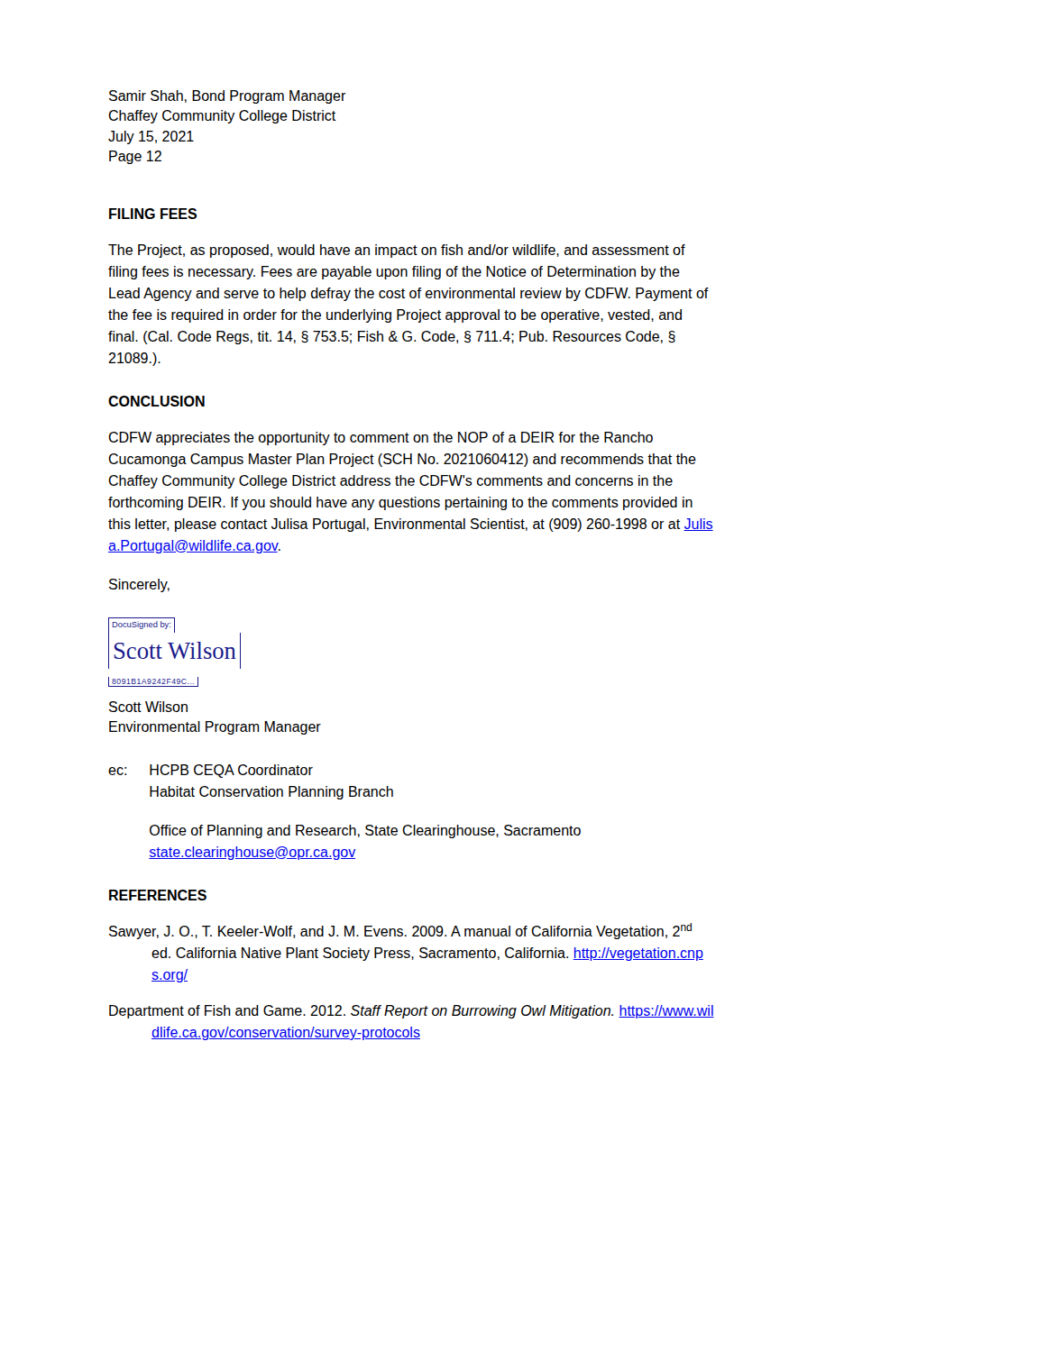Samir Shah, Bond Program Manager
Chaffey Community College District
July 15, 2021
Page 12
Filing Fees
The Project, as proposed, would have an impact on fish and/or wildlife, and assessment of filing fees is necessary. Fees are payable upon filing of the Notice of Determination by the Lead Agency and serve to help defray the cost of environmental review by CDFW. Payment of the fee is required in order for the underlying Project approval to be operative, vested, and final. (Cal. Code Regs, tit. 14, § 753.5; Fish & G. Code, § 711.4; Pub. Resources Code, § 21089.).
Conclusion
CDFW appreciates the opportunity to comment on the NOP of a DEIR for the Rancho Cucamonga Campus Master Plan Project (SCH No. 2021060412) and recommends that the Chaffey Community College District address the CDFW's comments and concerns in the forthcoming DEIR. If you should have any questions pertaining to the comments provided in this letter, please contact Julisa Portugal, Environmental Scientist, at (909) 260-1998 or at Julisa.Portugal@wildlife.ca.gov.
Sincerely,
DocuSigned by: Scott Wilson 8091B1A9242F49C...
Scott Wilson
Environmental Program Manager
| ec: | HCPB CEQA Coordinator Habitat Conservation Planning Branch |
| | Office of Planning and Research, State Clearinghouse, Sacramento state.clearinghouse@opr.ca.gov |
References
Sawyer, J. O., T. Keeler-Wolf, and J. M. Evens. 2009. A manual of California Vegetation, 2nd ed. California Native Plant Society Press, Sacramento, California. http://vegetation.cnps.org/
Department of Fish and Game. 2012. Staff Report on Burrowing Owl Mitigation. https://www.wildlife.ca.gov/conservation/survey-protocols